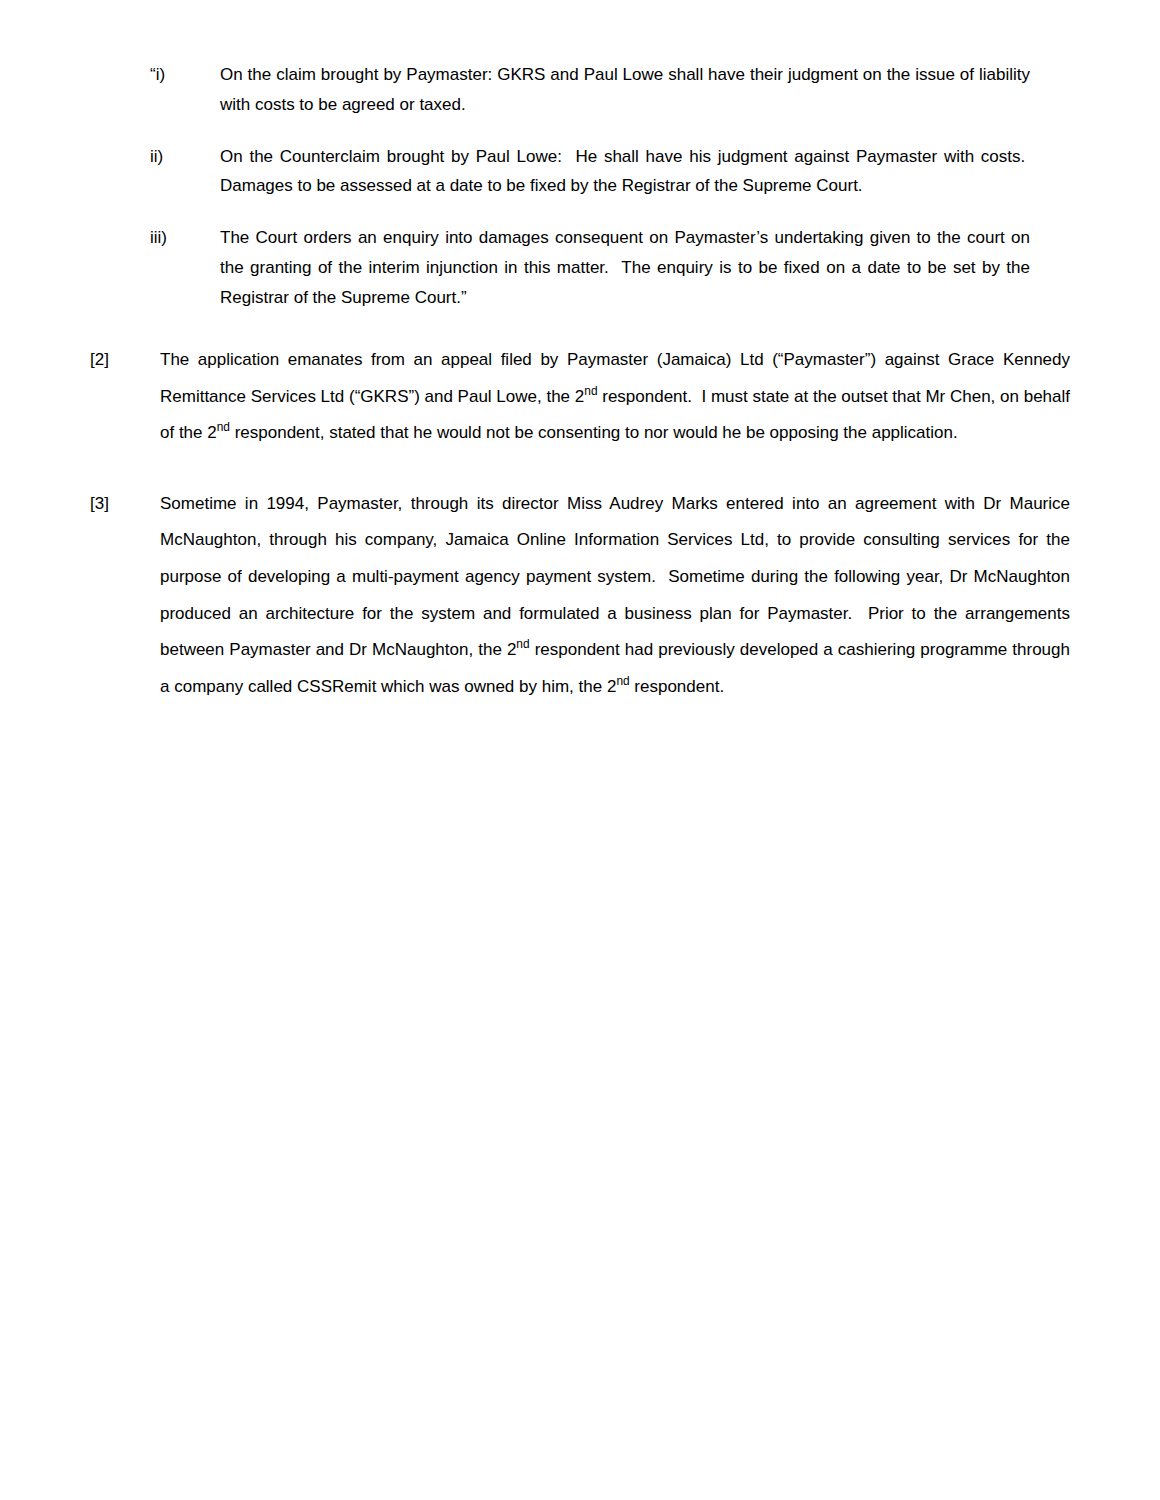“i)
On the claim brought by Paymaster: GKRS and Paul Lowe shall have their judgment on the issue of liability with costs to be agreed or taxed.
ii)
On the Counterclaim brought by Paul Lowe: He shall have his judgment against Paymaster with costs. Damages to be assessed at a date to be fixed by the Registrar of the Supreme Court.
iii)
The Court orders an enquiry into damages consequent on Paymaster’s undertaking given to the court on the granting of the interim injunction in this matter. The enquiry is to be fixed on a date to be set by the Registrar of the Supreme Court.”
[2]
The application emanates from an appeal filed by Paymaster (Jamaica) Ltd (“Paymaster”) against Grace Kennedy Remittance Services Ltd (“GKRS”) and Paul Lowe, the 2nd respondent. I must state at the outset that Mr Chen, on behalf of the 2nd respondent, stated that he would not be consenting to nor would he be opposing the application.
[3]
Sometime in 1994, Paymaster, through its director Miss Audrey Marks entered into an agreement with Dr Maurice McNaughton, through his company, Jamaica Online Information Services Ltd, to provide consulting services for the purpose of developing a multi-payment agency payment system. Sometime during the following year, Dr McNaughton produced an architecture for the system and formulated a business plan for Paymaster. Prior to the arrangements between Paymaster and Dr McNaughton, the 2nd respondent had previously developed a cashiering programme through a company called CSSRemit which was owned by him, the 2nd respondent.